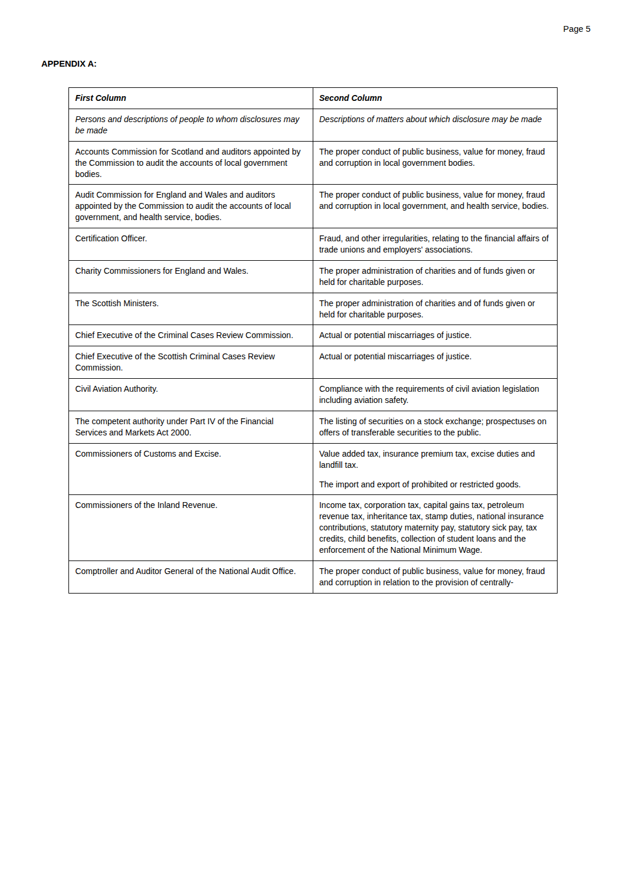Page 5
APPENDIX A:
| First Column | Second Column |
| Persons and descriptions of people to whom disclosures may be made | Descriptions of matters about which disclosure may be made |
| Accounts Commission for Scotland and auditors appointed by the Commission to audit the accounts of local government bodies. | The proper conduct of public business, value for money, fraud and corruption in local government bodies. |
| Audit Commission for England and Wales and auditors appointed by the Commission to audit the accounts of local government, and health service, bodies. | The proper conduct of public business, value for money, fraud and corruption in local government, and health service, bodies. |
| Certification Officer. | Fraud, and other irregularities, relating to the financial affairs of trade unions and employers' associations. |
| Charity Commissioners for England and Wales. | The proper administration of charities and of funds given or held for charitable purposes. |
| The Scottish Ministers. | The proper administration of charities and of funds given or held for charitable purposes. |
| Chief Executive of the Criminal Cases Review Commission. | Actual or potential miscarriages of justice. |
| Chief Executive of the Scottish Criminal Cases Review Commission. | Actual or potential miscarriages of justice. |
| Civil Aviation Authority. | Compliance with the requirements of civil aviation legislation including aviation safety. |
| The competent authority under Part IV of the Financial Services and Markets Act 2000. | The listing of securities on a stock exchange; prospectuses on offers of transferable securities to the public. |
| Commissioners of Customs and Excise. | Value added tax, insurance premium tax, excise duties and landfill tax. The import and export of prohibited or restricted goods. |
| Commissioners of the Inland Revenue. | Income tax, corporation tax, capital gains tax, petroleum revenue tax, inheritance tax, stamp duties, national insurance contributions, statutory maternity pay, statutory sick pay, tax credits, child benefits, collection of student loans and the enforcement of the National Minimum Wage. |
| Comptroller and Auditor General of the National Audit Office. | The proper conduct of public business, value for money, fraud and corruption in relation to the provision of centrally- |